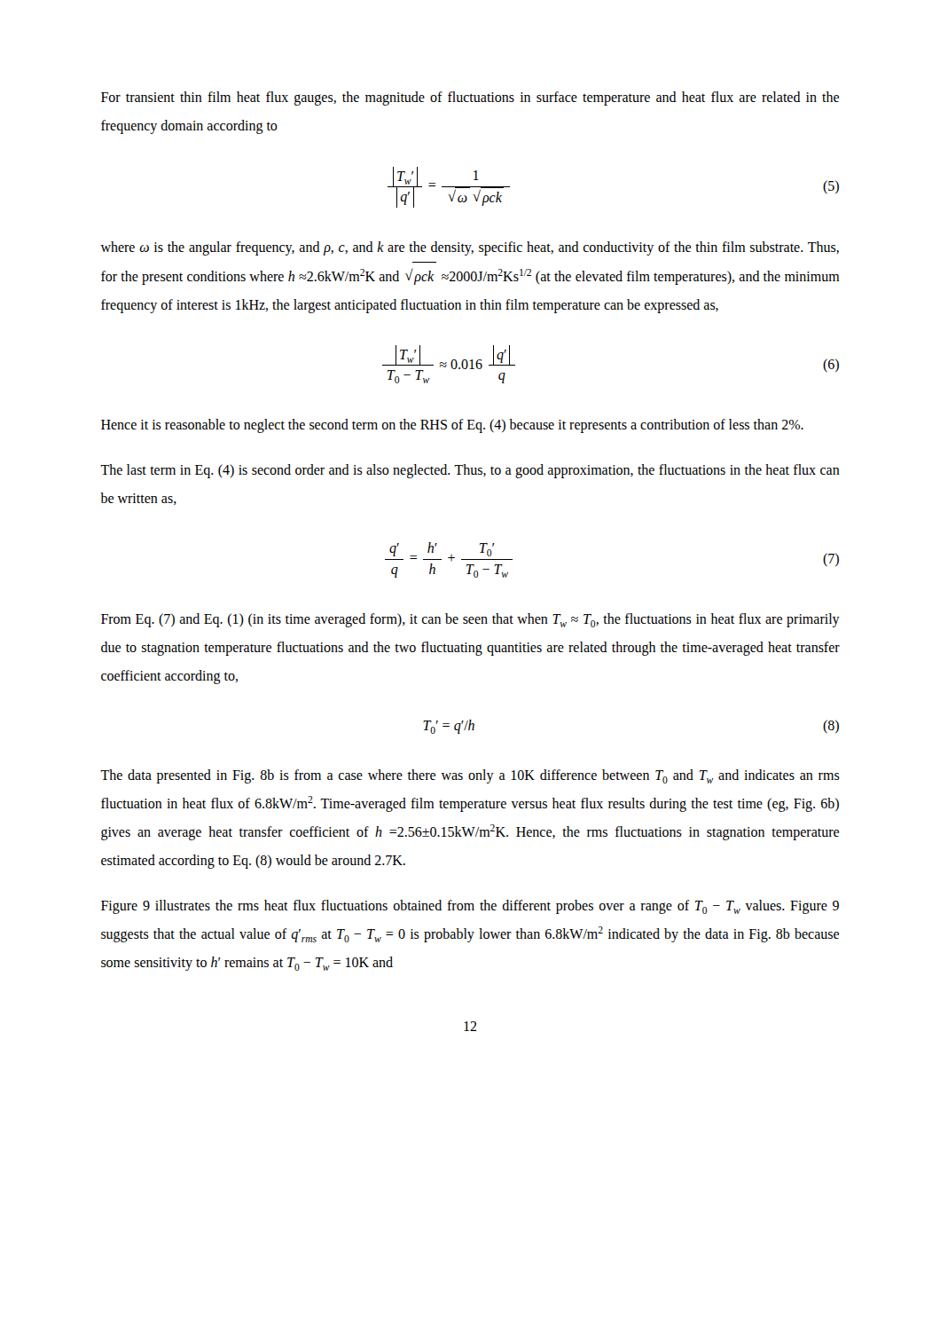For transient thin film heat flux gauges, the magnitude of fluctuations in surface temperature and heat flux are related in the frequency domain according to
Tw′ q′ = 1 ωρck
(5)
where ω is the angular frequency, and ρ, c, and k are the density, specific heat, and conductivity of the thin film substrate. Thus, for the present conditions where h ≈2.6kW/m2K and ρck ≈2000J/m2Ks1/2 (at the elevated film temperatures), and the minimum frequency of interest is 1kHz, the largest anticipated fluctuation in thin film temperature can be expressed as,
Tw′ T0 − Tw ≈ 0.016 q′ q
(6)
Hence it is reasonable to neglect the second term on the RHS of Eq. (4) because it represents a contribution of less than 2%.
The last term in Eq. (4) is second order and is also neglected. Thus, to a good approximation, the fluctuations in the heat flux can be written as,
q′ q = h′ h + T0′ T0 − Tw
(7)
From Eq. (7) and Eq. (1) (in its time averaged form), it can be seen that when Tw ≈ T0, the fluctuations in heat flux are primarily due to stagnation temperature fluctuations and the two fluctuating quantities are related through the time-averaged heat transfer coefficient according to,
T0′ = q′/h
(8)
The data presented in Fig. 8b is from a case where there was only a 10K difference between T0 and Tw and indicates an rms fluctuation in heat flux of 6.8kW/m2. Time-averaged film temperature versus heat flux results during the test time (eg, Fig. 6b) gives an average heat transfer coefficient of h =2.56±0.15kW/m2K. Hence, the rms fluctuations in stagnation temperature estimated according to Eq. (8) would be around 2.7K.
Figure 9 illustrates the rms heat flux fluctuations obtained from the different probes over a range of T0 − Tw values. Figure 9 suggests that the actual value of q′rms at T0 − Tw = 0 is probably lower than 6.8kW/m2 indicated by the data in Fig. 8b because some sensitivity to h′ remains at T0 − Tw = 10K and
12